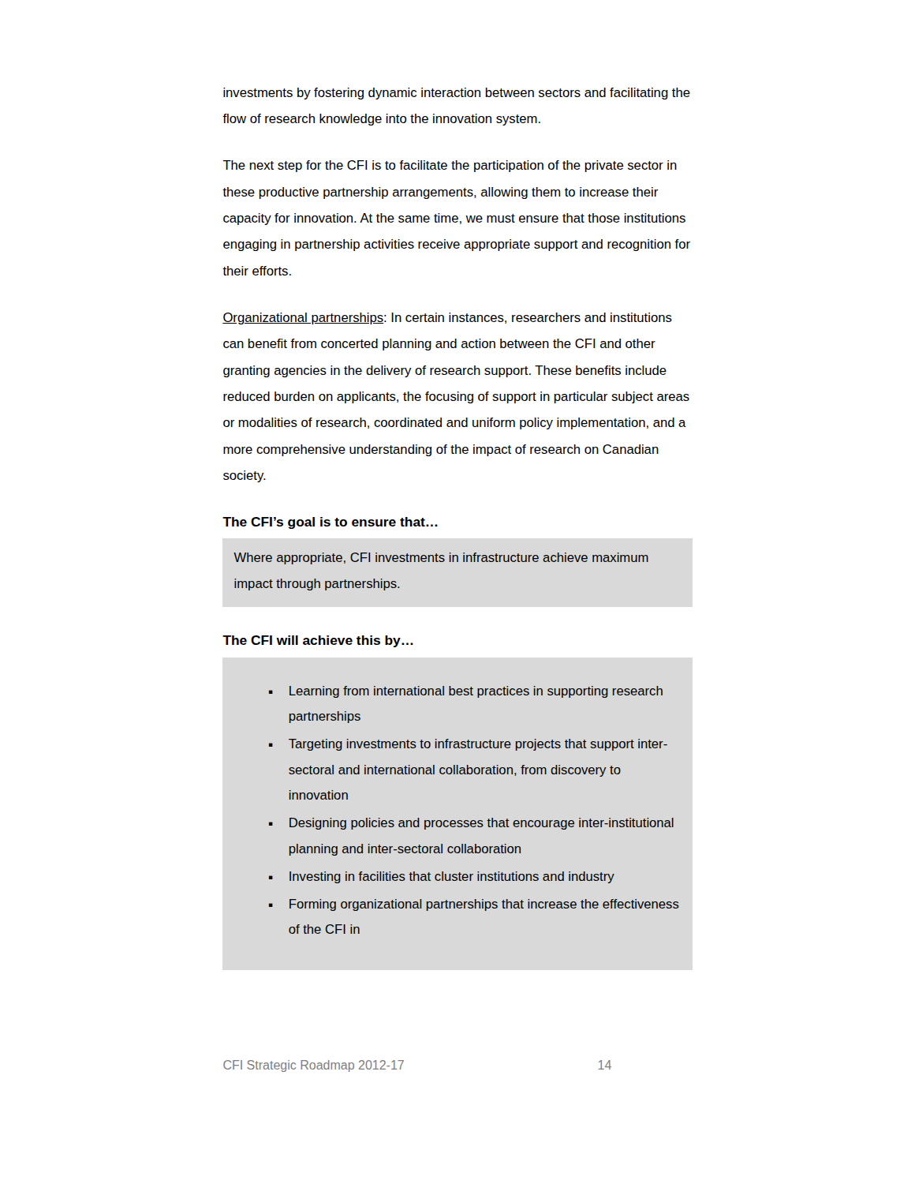investments by fostering dynamic interaction between sectors and facilitating the flow of research knowledge into the innovation system.
The next step for the CFI is to facilitate the participation of the private sector in these productive partnership arrangements, allowing them to increase their capacity for innovation. At the same time, we must ensure that those institutions engaging in partnership activities receive appropriate support and recognition for their efforts.
Organizational partnerships: In certain instances, researchers and institutions can benefit from concerted planning and action between the CFI and other granting agencies in the delivery of research support. These benefits include reduced burden on applicants, the focusing of support in particular subject areas or modalities of research, coordinated and uniform policy implementation, and a more comprehensive understanding of the impact of research on Canadian society.
The CFI’s goal is to ensure that…
Where appropriate, CFI investments in infrastructure achieve maximum impact through partnerships.
The CFI will achieve this by…
Learning from international best practices in supporting research partnerships
Targeting investments to infrastructure projects that support inter-sectoral and international collaboration, from discovery to innovation
Designing policies and processes that encourage inter-institutional planning and inter-sectoral collaboration
Investing in facilities that cluster institutions and industry
Forming organizational partnerships that increase the effectiveness of the CFI in
CFI Strategic Roadmap 2012-17 14